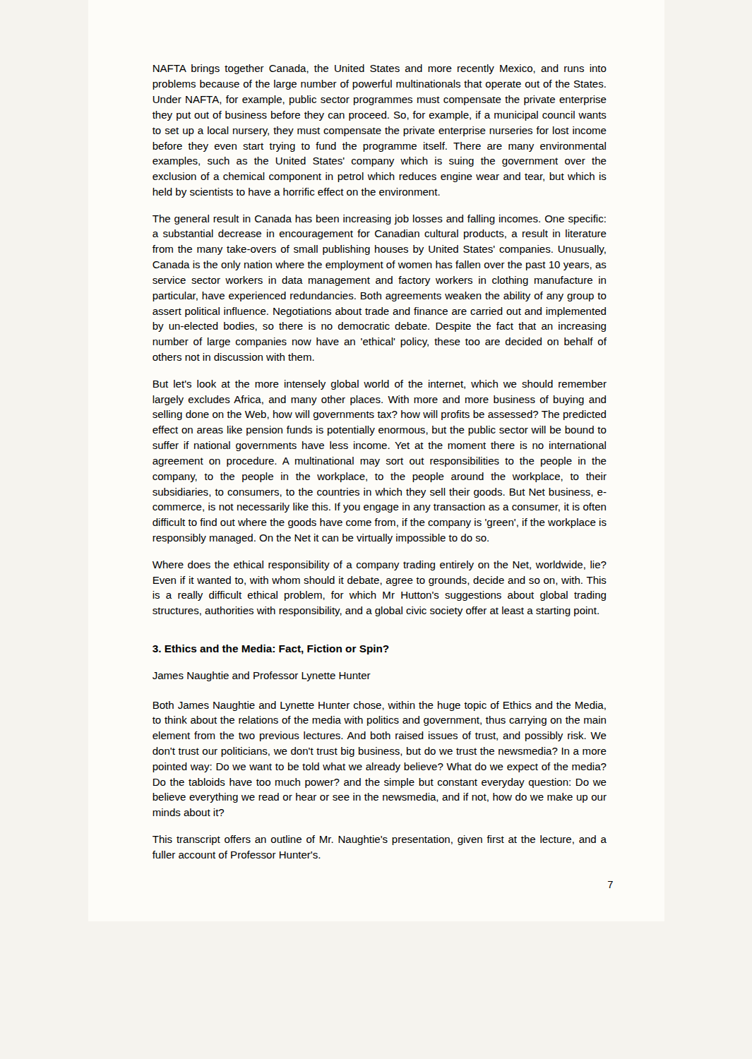NAFTA brings together Canada, the United States and more recently Mexico, and runs into problems because of the large number of powerful multinationals that operate out of the States. Under NAFTA, for example, public sector programmes must compensate the private enterprise they put out of business before they can proceed. So, for example, if a municipal council wants to set up a local nursery, they must compensate the private enterprise nurseries for lost income before they even start trying to fund the programme itself. There are many environmental examples, such as the United States' company which is suing the government over the exclusion of a chemical component in petrol which reduces engine wear and tear, but which is held by scientists to have a horrific effect on the environment.
The general result in Canada has been increasing job losses and falling incomes. One specific: a substantial decrease in encouragement for Canadian cultural products, a result in literature from the many take-overs of small publishing houses by United States' companies. Unusually, Canada is the only nation where the employment of women has fallen over the past 10 years, as service sector workers in data management and factory workers in clothing manufacture in particular, have experienced redundancies. Both agreements weaken the ability of any group to assert political influence. Negotiations about trade and finance are carried out and implemented by un-elected bodies, so there is no democratic debate. Despite the fact that an increasing number of large companies now have an 'ethical' policy, these too are decided on behalf of others not in discussion with them.
But let's look at the more intensely global world of the internet, which we should remember largely excludes Africa, and many other places. With more and more business of buying and selling done on the Web, how will governments tax? how will profits be assessed? The predicted effect on areas like pension funds is potentially enormous, but the public sector will be bound to suffer if national governments have less income. Yet at the moment there is no international agreement on procedure. A multinational may sort out responsibilities to the people in the company, to the people in the workplace, to the people around the workplace, to their subsidiaries, to consumers, to the countries in which they sell their goods. But Net business, e-commerce, is not necessarily like this. If you engage in any transaction as a consumer, it is often difficult to find out where the goods have come from, if the company is 'green', if the workplace is responsibly managed. On the Net it can be virtually impossible to do so.
Where does the ethical responsibility of a company trading entirely on the Net, worldwide, lie? Even if it wanted to, with whom should it debate, agree to grounds, decide and so on, with. This is a really difficult ethical problem, for which Mr Hutton's suggestions about global trading structures, authorities with responsibility, and a global civic society offer at least a starting point.
3. Ethics and the Media: Fact, Fiction or Spin?
James Naughtie and Professor Lynette Hunter
Both James Naughtie and Lynette Hunter chose, within the huge topic of Ethics and the Media, to think about the relations of the media with politics and government, thus carrying on the main element from the two previous lectures. And both raised issues of trust, and possibly risk. We don't trust our politicians, we don't trust big business, but do we trust the newsmedia? In a more pointed way: Do we want to be told what we already believe? What do we expect of the media? Do the tabloids have too much power? and the simple but constant everyday question: Do we believe everything we read or hear or see in the newsmedia, and if not, how do we make up our minds about it?
This transcript offers an outline of Mr. Naughtie's presentation, given first at the lecture, and a fuller account of Professor Hunter's.
7